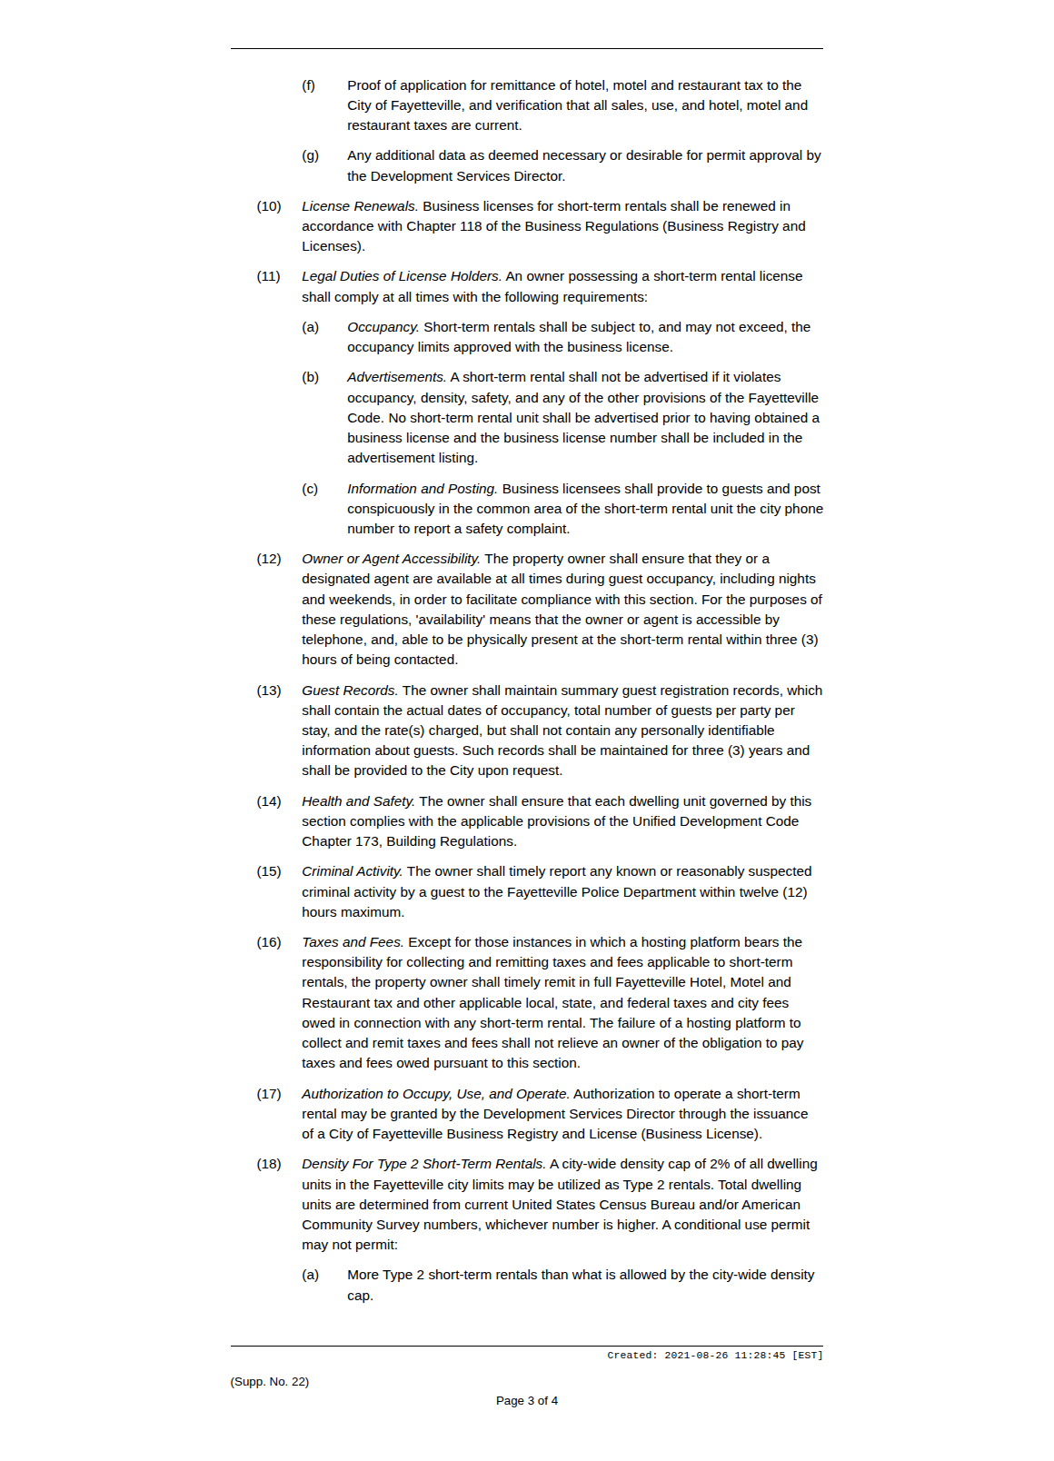(f) Proof of application for remittance of hotel, motel and restaurant tax to the City of Fayetteville, and verification that all sales, use, and hotel, motel and restaurant taxes are current.
(g) Any additional data as deemed necessary or desirable for permit approval by the Development Services Director.
(10) License Renewals. Business licenses for short-term rentals shall be renewed in accordance with Chapter 118 of the Business Regulations (Business Registry and Licenses).
(11) Legal Duties of License Holders. An owner possessing a short-term rental license shall comply at all times with the following requirements:
(a) Occupancy. Short-term rentals shall be subject to, and may not exceed, the occupancy limits approved with the business license.
(b) Advertisements. A short-term rental shall not be advertised if it violates occupancy, density, safety, and any of the other provisions of the Fayetteville Code. No short-term rental unit shall be advertised prior to having obtained a business license and the business license number shall be included in the advertisement listing.
(c) Information and Posting. Business licensees shall provide to guests and post conspicuously in the common area of the short-term rental unit the city phone number to report a safety complaint.
(12) Owner or Agent Accessibility. The property owner shall ensure that they or a designated agent are available at all times during guest occupancy, including nights and weekends, in order to facilitate compliance with this section. For the purposes of these regulations, 'availability' means that the owner or agent is accessible by telephone, and, able to be physically present at the short-term rental within three (3) hours of being contacted.
(13) Guest Records. The owner shall maintain summary guest registration records, which shall contain the actual dates of occupancy, total number of guests per party per stay, and the rate(s) charged, but shall not contain any personally identifiable information about guests. Such records shall be maintained for three (3) years and shall be provided to the City upon request.
(14) Health and Safety. The owner shall ensure that each dwelling unit governed by this section complies with the applicable provisions of the Unified Development Code Chapter 173, Building Regulations.
(15) Criminal Activity. The owner shall timely report any known or reasonably suspected criminal activity by a guest to the Fayetteville Police Department within twelve (12) hours maximum.
(16) Taxes and Fees. Except for those instances in which a hosting platform bears the responsibility for collecting and remitting taxes and fees applicable to short-term rentals, the property owner shall timely remit in full Fayetteville Hotel, Motel and Restaurant tax and other applicable local, state, and federal taxes and city fees owed in connection with any short-term rental. The failure of a hosting platform to collect and remit taxes and fees shall not relieve an owner of the obligation to pay taxes and fees owed pursuant to this section.
(17) Authorization to Occupy, Use, and Operate. Authorization to operate a short-term rental may be granted by the Development Services Director through the issuance of a City of Fayetteville Business Registry and License (Business License).
(18) Density For Type 2 Short-Term Rentals. A city-wide density cap of 2% of all dwelling units in the Fayetteville city limits may be utilized as Type 2 rentals. Total dwelling units are determined from current United States Census Bureau and/or American Community Survey numbers, whichever number is higher. A conditional use permit may not permit:
(a) More Type 2 short-term rentals than what is allowed by the city-wide density cap.
Created: 2021-08-26 11:28:45 [EST]
(Supp. No. 22)
Page 3 of 4